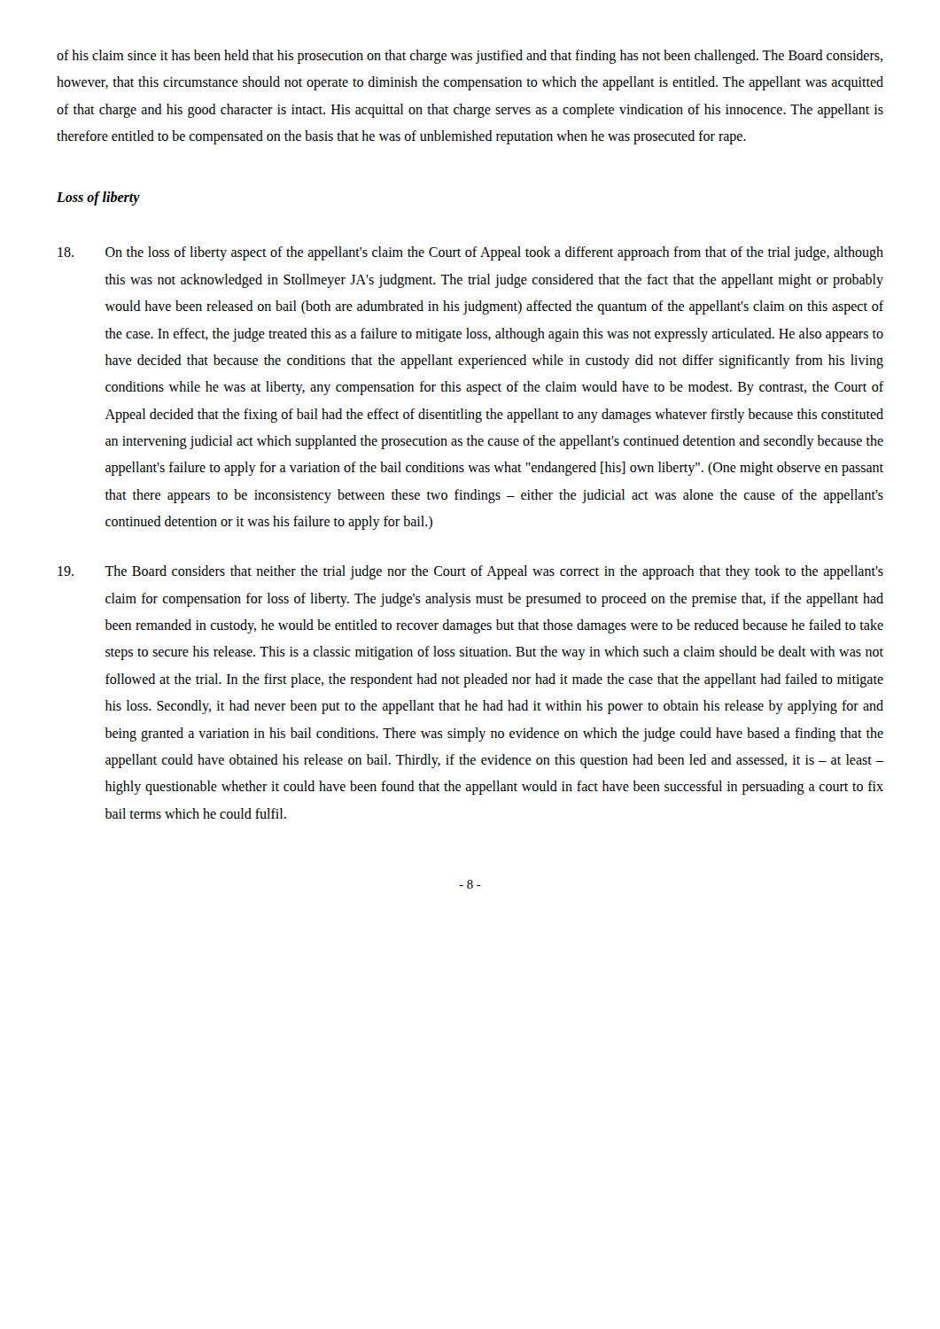of his claim since it has been held that his prosecution on that charge was justified and that finding has not been challenged. The Board considers, however, that this circumstance should not operate to diminish the compensation to which the appellant is entitled. The appellant was acquitted of that charge and his good character is intact. His acquittal on that charge serves as a complete vindication of his innocence. The appellant is therefore entitled to be compensated on the basis that he was of unblemished reputation when he was prosecuted for rape.
Loss of liberty
18.
On the loss of liberty aspect of the appellant's claim the Court of Appeal took a different approach from that of the trial judge, although this was not acknowledged in Stollmeyer JA's judgment. The trial judge considered that the fact that the appellant might or probably would have been released on bail (both are adumbrated in his judgment) affected the quantum of the appellant's claim on this aspect of the case. In effect, the judge treated this as a failure to mitigate loss, although again this was not expressly articulated. He also appears to have decided that because the conditions that the appellant experienced while in custody did not differ significantly from his living conditions while he was at liberty, any compensation for this aspect of the claim would have to be modest. By contrast, the Court of Appeal decided that the fixing of bail had the effect of disentitling the appellant to any damages whatever firstly because this constituted an intervening judicial act which supplanted the prosecution as the cause of the appellant's continued detention and secondly because the appellant's failure to apply for a variation of the bail conditions was what "endangered [his] own liberty". (One might observe en passant that there appears to be inconsistency between these two findings – either the judicial act was alone the cause of the appellant's continued detention or it was his failure to apply for bail.)
19.
The Board considers that neither the trial judge nor the Court of Appeal was correct in the approach that they took to the appellant's claim for compensation for loss of liberty. The judge's analysis must be presumed to proceed on the premise that, if the appellant had been remanded in custody, he would be entitled to recover damages but that those damages were to be reduced because he failed to take steps to secure his release. This is a classic mitigation of loss situation. But the way in which such a claim should be dealt with was not followed at the trial. In the first place, the respondent had not pleaded nor had it made the case that the appellant had failed to mitigate his loss. Secondly, it had never been put to the appellant that he had had it within his power to obtain his release by applying for and being granted a variation in his bail conditions. There was simply no evidence on which the judge could have based a finding that the appellant could have obtained his release on bail. Thirdly, if the evidence on this question had been led and assessed, it is – at least – highly questionable whether it could have been found that the appellant would in fact have been successful in persuading a court to fix bail terms which he could fulfil.
- 8 -